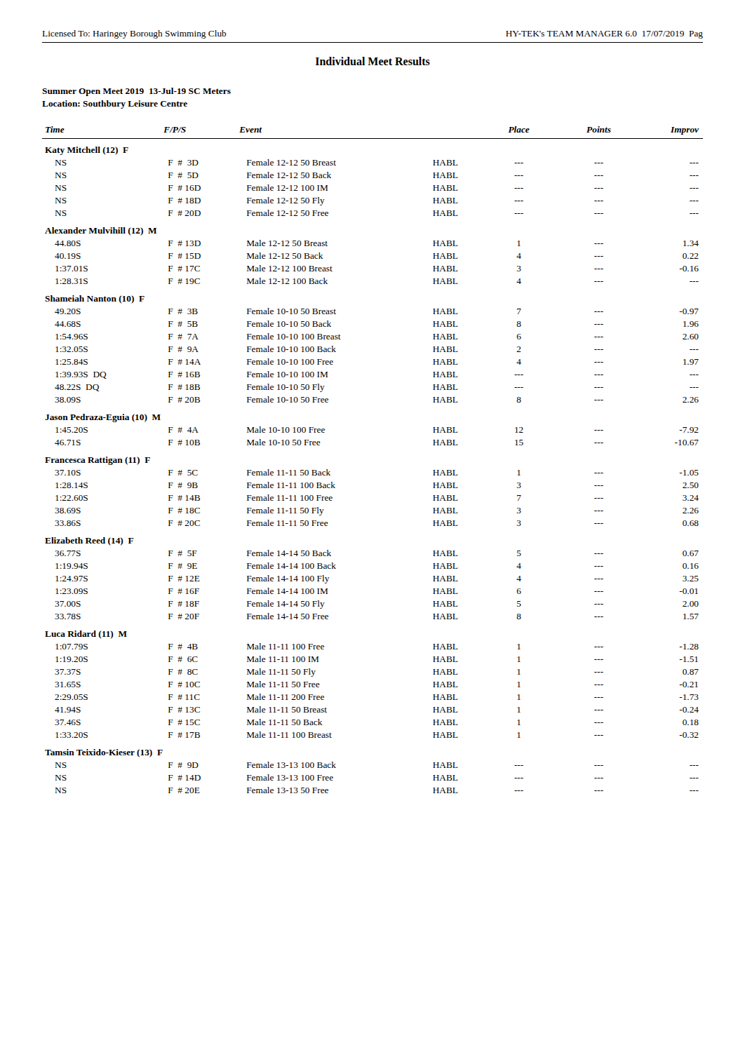Licensed To: Haringey Borough Swimming Club HY-TEK's TEAM MANAGER 6.0 17/07/2019 Pag
Individual Meet Results
Summer Open Meet 2019 13-Jul-19 SC Meters
Location: Southbury Leisure Centre
| Time | F/P/S | Event | | Place | Points | Improv |
| --- | --- | --- | --- | --- | --- | --- |
| Katy Mitchell (12) F |
| NS | F # 3D | Female 12-12 50 Breast | HABL | --- | --- | --- |
| NS | F # 5D | Female 12-12 50 Back | HABL | --- | --- | --- |
| NS | F # 16D | Female 12-12 100 IM | HABL | --- | --- | --- |
| NS | F # 18D | Female 12-12 50 Fly | HABL | --- | --- | --- |
| NS | F # 20D | Female 12-12 50 Free | HABL | --- | --- | --- |
| Alexander Mulvihill (12) M |
| 44.80S | F # 13D | Male 12-12 50 Breast | HABL | 1 | --- | 1.34 |
| 40.19S | F # 15D | Male 12-12 50 Back | HABL | 4 | --- | 0.22 |
| 1:37.01S | F # 17C | Male 12-12 100 Breast | HABL | 3 | --- | -0.16 |
| 1:28.31S | F # 19C | Male 12-12 100 Back | HABL | 4 | --- | --- |
| Shameiah Nanton (10) F |
| 49.20S | F # 3B | Female 10-10 50 Breast | HABL | 7 | --- | -0.97 |
| 44.68S | F # 5B | Female 10-10 50 Back | HABL | 8 | --- | 1.96 |
| 1:54.96S | F # 7A | Female 10-10 100 Breast | HABL | 6 | --- | 2.60 |
| 1:32.05S | F # 9A | Female 10-10 100 Back | HABL | 2 | --- | --- |
| 1:25.84S | F # 14A | Female 10-10 100 Free | HABL | 4 | --- | 1.97 |
| 1:39.93S DQ | F # 16B | Female 10-10 100 IM | HABL | --- | --- | --- |
| 48.22S DQ | F # 18B | Female 10-10 50 Fly | HABL | --- | --- | --- |
| 38.09S | F # 20B | Female 10-10 50 Free | HABL | 8 | --- | 2.26 |
| Jason Pedraza-Eguia (10) M |
| 1:45.20S | F # 4A | Male 10-10 100 Free | HABL | 12 | --- | -7.92 |
| 46.71S | F # 10B | Male 10-10 50 Free | HABL | 15 | --- | -10.67 |
| Francesca Rattigan (11) F |
| 37.10S | F # 5C | Female 11-11 50 Back | HABL | 1 | --- | -1.05 |
| 1:28.14S | F # 9B | Female 11-11 100 Back | HABL | 3 | --- | 2.50 |
| 1:22.60S | F # 14B | Female 11-11 100 Free | HABL | 7 | --- | 3.24 |
| 38.69S | F # 18C | Female 11-11 50 Fly | HABL | 3 | --- | 2.26 |
| 33.86S | F # 20C | Female 11-11 50 Free | HABL | 3 | --- | 0.68 |
| Elizabeth Reed (14) F |
| 36.77S | F # 5F | Female 14-14 50 Back | HABL | 5 | --- | 0.67 |
| 1:19.94S | F # 9E | Female 14-14 100 Back | HABL | 4 | --- | 0.16 |
| 1:24.97S | F # 12E | Female 14-14 100 Fly | HABL | 4 | --- | 3.25 |
| 1:23.09S | F # 16F | Female 14-14 100 IM | HABL | 6 | --- | -0.01 |
| 37.00S | F # 18F | Female 14-14 50 Fly | HABL | 5 | --- | 2.00 |
| 33.78S | F # 20F | Female 14-14 50 Free | HABL | 8 | --- | 1.57 |
| Luca Ridard (11) M |
| 1:07.79S | F # 4B | Male 11-11 100 Free | HABL | 1 | --- | -1.28 |
| 1:19.20S | F # 6C | Male 11-11 100 IM | HABL | 1 | --- | -1.51 |
| 37.37S | F # 8C | Male 11-11 50 Fly | HABL | 1 | --- | 0.87 |
| 31.65S | F # 10C | Male 11-11 50 Free | HABL | 1 | --- | -0.21 |
| 2:29.05S | F # 11C | Male 11-11 200 Free | HABL | 1 | --- | -1.73 |
| 41.94S | F # 13C | Male 11-11 50 Breast | HABL | 1 | --- | -0.24 |
| 37.46S | F # 15C | Male 11-11 50 Back | HABL | 1 | --- | 0.18 |
| 1:33.20S | F # 17B | Male 11-11 100 Breast | HABL | 1 | --- | -0.32 |
| Tamsin Teixido-Kieser (13) F |
| NS | F # 9D | Female 13-13 100 Back | HABL | --- | --- | --- |
| NS | F # 14D | Female 13-13 100 Free | HABL | --- | --- | --- |
| NS | F # 20E | Female 13-13 50 Free | HABL | --- | --- | --- |